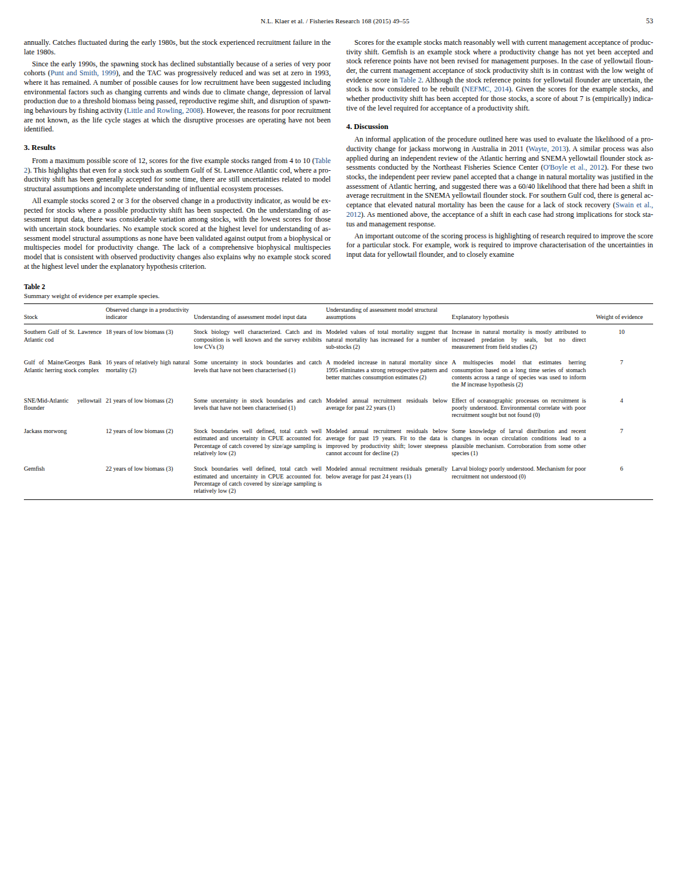N.L. Klaer et al. / Fisheries Research 168 (2015) 49–55 53
annually. Catches fluctuated during the early 1980s, but the stock experienced recruitment failure in the late 1980s.
Since the early 1990s, the spawning stock has declined substantially because of a series of very poor cohorts (Punt and Smith, 1999), and the TAC was progressively reduced and was set at zero in 1993, where it has remained. A number of possible causes for low recruitment have been suggested including environmental factors such as changing currents and winds due to climate change, depression of larval production due to a threshold biomass being passed, reproductive regime shift, and disruption of spawning behaviours by fishing activity (Little and Rowling, 2008). However, the reasons for poor recruitment are not known, as the life cycle stages at which the disruptive processes are operating have not been identified.
3. Results
From a maximum possible score of 12, scores for the five example stocks ranged from 4 to 10 (Table 2). This highlights that even for a stock such as southern Gulf of St. Lawrence Atlantic cod, where a productivity shift has been generally accepted for some time, there are still uncertainties related to model structural assumptions and incomplete understanding of influential ecosystem processes.
All example stocks scored 2 or 3 for the observed change in a productivity indicator, as would be expected for stocks where a possible productivity shift has been suspected. On the understanding of assessment input data, there was considerable variation among stocks, with the lowest scores for those with uncertain stock boundaries. No example stock scored at the highest level for understanding of assessment model structural assumptions as none have been validated against output from a biophysical or multispecies model for productivity change. The lack of a comprehensive biophysical multispecies model that is consistent with observed productivity changes also explains why no example stock scored at the highest level under the explanatory hypothesis criterion.
Scores for the example stocks match reasonably well with current management acceptance of productivity shift. Gemfish is an example stock where a productivity change has not yet been accepted and stock reference points have not been revised for management purposes. In the case of yellowtail flounder, the current management acceptance of stock productivity shift is in contrast with the low weight of evidence score in Table 2. Although the stock reference points for yellowtail flounder are uncertain, the stock is now considered to be rebuilt (NEFMC, 2014). Given the scores for the example stocks, and whether productivity shift has been accepted for those stocks, a score of about 7 is (empirically) indicative of the level required for acceptance of a productivity shift.
4. Discussion
An informal application of the procedure outlined here was used to evaluate the likelihood of a productivity change for jackass morwong in Australia in 2011 (Wayte, 2013). A similar process was also applied during an independent review of the Atlantic herring and SNEMA yellowtail flounder stock assessments conducted by the Northeast Fisheries Science Center (O'Boyle et al., 2012). For these two stocks, the independent peer review panel accepted that a change in natural mortality was justified in the assessment of Atlantic herring, and suggested there was a 60/40 likelihood that there had been a shift in average recruitment in the SNEMA yellowtail flounder stock. For southern Gulf cod, there is general acceptance that elevated natural mortality has been the cause for a lack of stock recovery (Swain et al., 2012). As mentioned above, the acceptance of a shift in each case had strong implications for stock status and management response.
An important outcome of the scoring process is highlighting of research required to improve the score for a particular stock. For example, work is required to improve characterisation of the uncertainties in input data for yellowtail flounder, and to closely examine
Table 2
Summary weight of evidence per example species.
| Stock | Observed change in a productivity indicator | Understanding of assessment model input data | Understanding of assessment model structural assumptions | Explanatory hypothesis | Weight of evidence |
| --- | --- | --- | --- | --- | --- |
| Southern Gulf of St. Lawrence Atlantic cod | 18 years of low biomass (3) | Stock biology well characterized. Catch and its composition is well known and the survey exhibits low CVs (3) | Modeled values of total mortality suggest that natural mortality has increased for a number of sub-stocks (2) | Increase in natural mortality is mostly attributed to increased predation by seals, but no direct measurement from field studies (2) | 10 |
| Gulf of Maine/Georges Bank Atlantic herring stock complex | 16 years of relatively high natural mortality (2) | Some uncertainty in stock boundaries and catch levels that have not been characterised (1) | A modeled increase in natural mortality since 1995 eliminates a strong retrospective pattern and better matches consumption estimates (2) | A multispecies model that estimates herring consumption based on a long time series of stomach contents across a range of species was used to inform the M increase hypothesis (2) | 7 |
| SNE/Mid-Atlantic yellowtail flounder | 21 years of low biomass (2) | Some uncertainty in stock boundaries and catch levels that have not been characterised (1) | Modeled annual recruitment residuals below average for past 22 years (1) | Effect of oceanographic processes on recruitment is poorly understood. Environmental correlate with poor recruitment sought but not found (0) | 4 |
| Jackass morwong | 12 years of low biomass (2) | Stock boundaries well defined, total catch well estimated and uncertainty in CPUE accounted for. Percentage of catch covered by size/age sampling is relatively low (2) | Modeled annual recruitment residuals below average for past 19 years. Fit to the data is improved by productivity shift; lower steepness cannot account for decline (2) | Some knowledge of larval distribution and recent changes in ocean circulation conditions lead to a plausible mechanism. Corroboration from some other species (1) | 7 |
| Gemfish | 22 years of low biomass (3) | Stock boundaries well defined, total catch well estimated and uncertainty in CPUE accounted for. Percentage of catch covered by size/age sampling is relatively low (2) | Modeled annual recruitment residuals generally below average for past 24 years (1) | Larval biology poorly understood. Mechanism for poor recruitment not understood (0) | 6 |